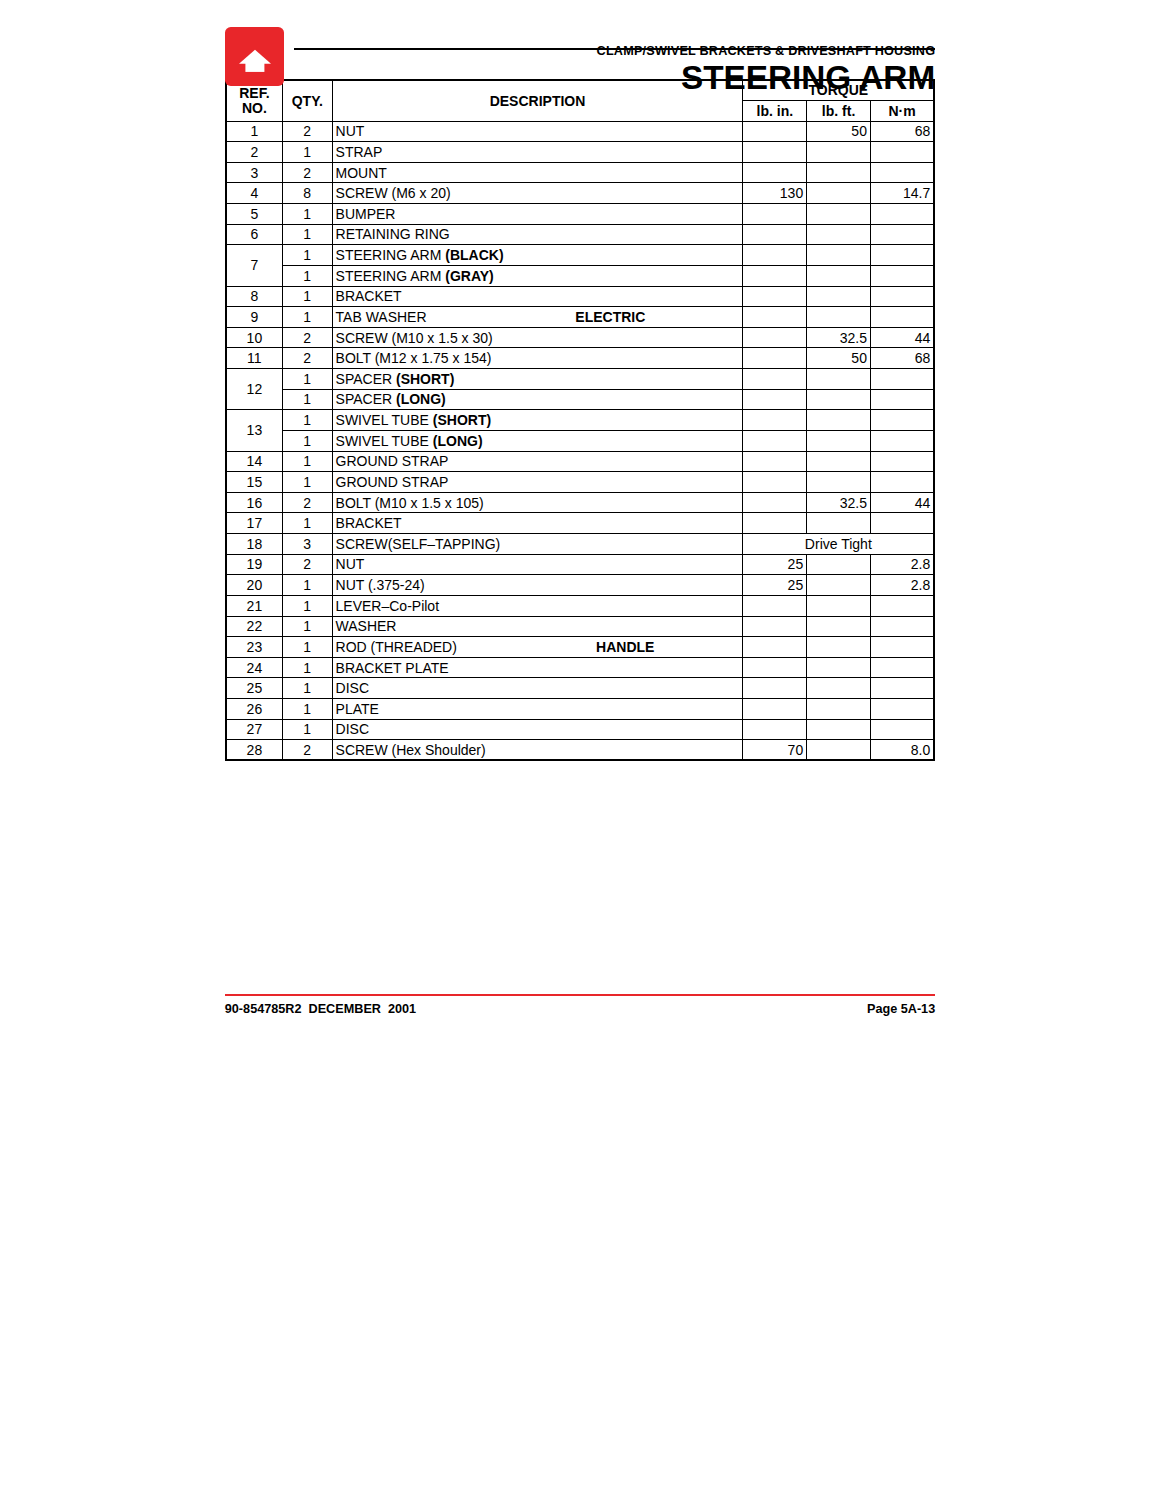CLAMP/SWIVEL BRACKETS & DRIVESHAFT HOUSING
STEERING ARM
| REF. NO. | QTY. | DESCRIPTION | TORQUE |
| --- | --- | --- | --- |
| lb. in. | lb. ft. | N·m |
| 1 | 2 | NUT | | 50 | 68 |
| 2 | 1 | STRAP | | | |
| 3 | 2 | MOUNT | | | |
| 4 | 8 | SCREW (M6 x 20) | 130 | | 14.7 |
| 5 | 1 | BUMPER | | | |
| 6 | 1 | RETAINING RING | | | |
| 7 | 1 | STEERING ARM (BLACK) | | | |
| 1 | STEERING ARM (GRAY) | | | |
| 8 | 1 | BRACKET | | | |
| 9 | 1 | TAB WASHER ELECTRIC | | | |
| 10 | 2 | SCREW (M10 x 1.5 x 30) | | 32.5 | 44 |
| 11 | 2 | BOLT (M12 x 1.75 x 154) | | 50 | 68 |
| 12 | 1 | SPACER (SHORT) | | | |
| 1 | SPACER (LONG) | | | |
| 13 | 1 | SWIVEL TUBE (SHORT) | | | |
| 1 | SWIVEL TUBE (LONG) | | | |
| 14 | 1 | GROUND STRAP | | | |
| 15 | 1 | GROUND STRAP | | | |
| 16 | 2 | BOLT (M10 x 1.5 x 105) | | 32.5 | 44 |
| 17 | 1 | BRACKET | | | |
| 18 | 3 | SCREW(SELF–TAPPING) | Drive Tight |
| 19 | 2 | NUT | 25 | | 2.8 |
| 20 | 1 | NUT (.375-24) | 25 | | 2.8 |
| 21 | 1 | LEVER–Co-Pilot | | | |
| 22 | 1 | WASHER | | | |
| 23 | 1 | ROD (THREADED) HANDLE | | | |
| 24 | 1 | BRACKET PLATE | | | |
| 25 | 1 | DISC | | | |
| 26 | 1 | PLATE | | | |
| 27 | 1 | DISC | | | |
| 28 | 2 | SCREW (Hex Shoulder) | 70 | | 8.0 |
90-854785R2 DECEMBER 2001
Page 5A-13